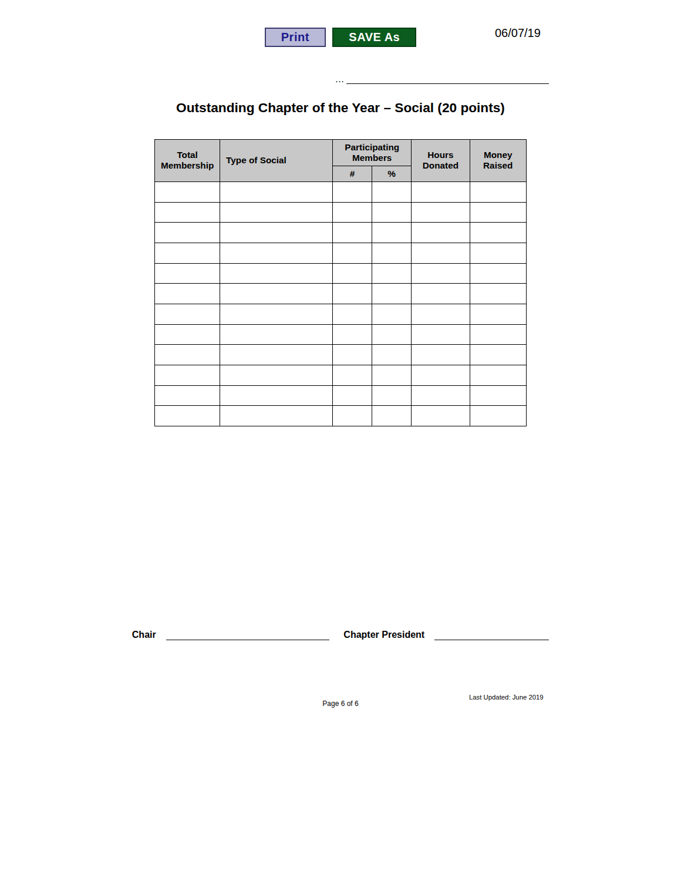Print
SAVE As
06/07/19
…
Outstanding Chapter of the Year – Social (20 points)
| Total Membership | Type of Social | Participating Members | Hours Donated | Money Raised |
| --- | --- | --- | --- | --- |
| # | % |
Chair Chapter President
Page 6 of 6
Last Updated: June 2019